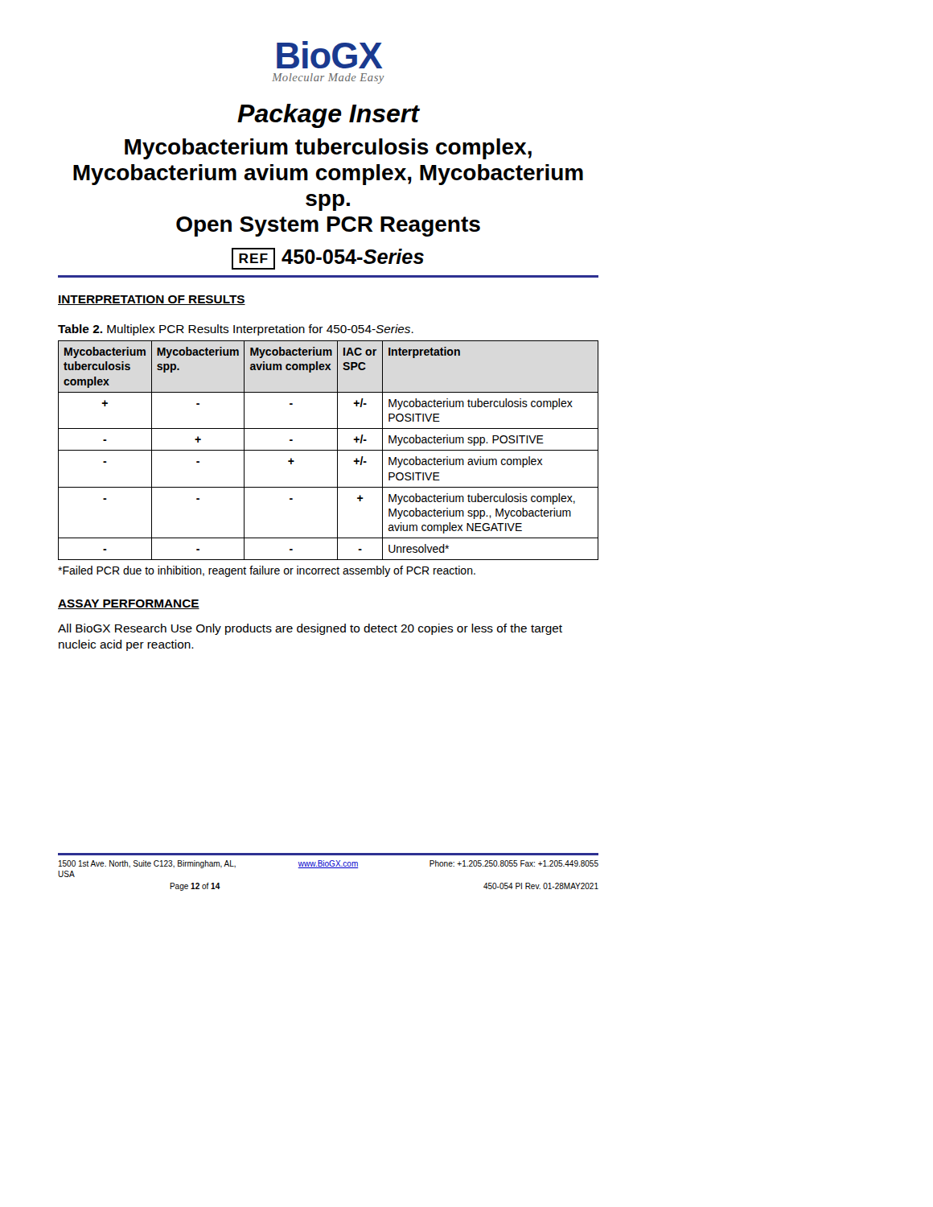Bio GX
Molecular Made Easy
Package Insert
Mycobacterium tuberculosis complex, Mycobacterium avium complex, Mycobacterium spp.
Open System PCR Reagents
REF 450-054-Series
INTERPRETATION OF RESULTS
Table 2. Multiplex PCR Results Interpretation for 450-054-Series.
| Mycobacterium tuberculosis complex | Mycobacterium spp. | Mycobacterium avium complex | IAC or SPC | Interpretation |
| --- | --- | --- | --- | --- |
| + | - | - | +/- | Mycobacterium tuberculosis complex POSITIVE |
| - | + | - | +/- | Mycobacterium spp. POSITIVE |
| - | - | + | +/- | Mycobacterium avium complex POSITIVE |
| - | - | - | + | Mycobacterium tuberculosis complex, Mycobacterium spp., Mycobacterium avium complex NEGATIVE |
| - | - | - | - | Unresolved* |
*Failed PCR due to inhibition, reagent failure or incorrect assembly of PCR reaction.
ASSAY PERFORMANCE
All BioGX Research Use Only products are designed to detect 20 copies or less of the target nucleic acid per reaction.
1500 1st Ave. North, Suite C123, Birmingham, AL, USA
www.BioGX.com
Phone: +1.205.250.8055 Fax: +1.205.449.8055
Page 12 of 14
450-054 PI Rev. 01-28MAY2021